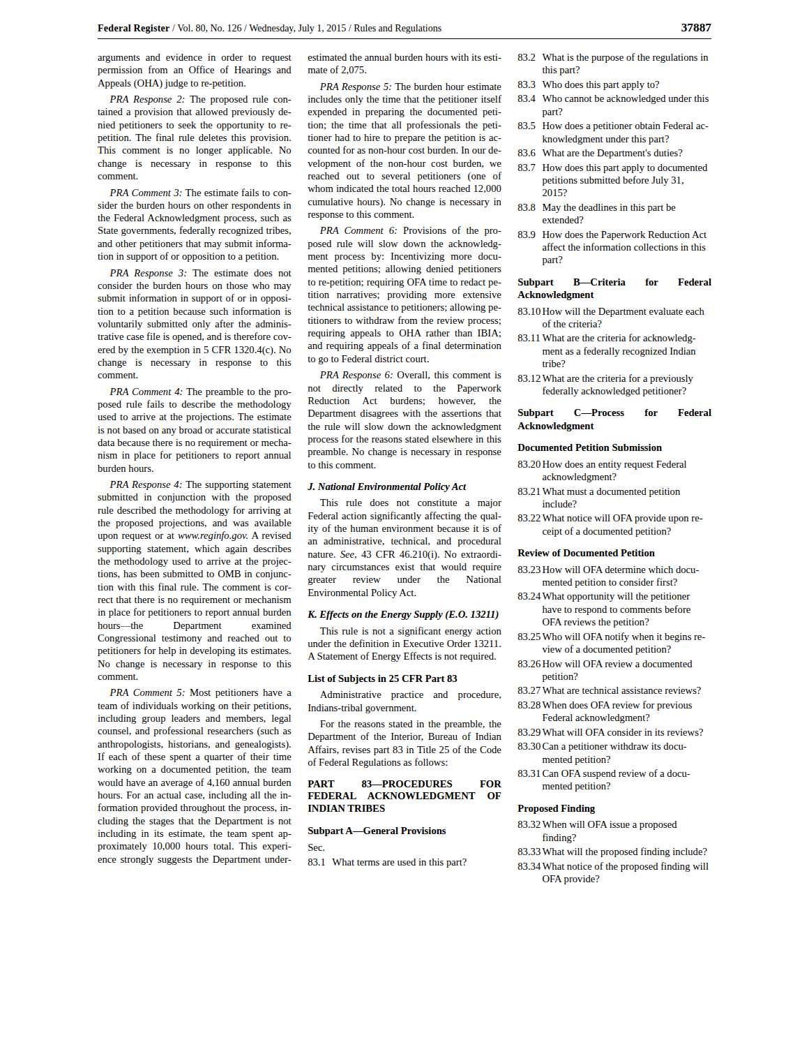Federal Register / Vol. 80, No. 126 / Wednesday, July 1, 2015 / Rules and Regulations
37887
arguments and evidence in order to request permission from an Office of Hearings and Appeals (OHA) judge to re-petition.
PRA Response 2: The proposed rule contained a provision that allowed previously denied petitioners to seek the opportunity to re-petition. The final rule deletes this provision. This comment is no longer applicable. No change is necessary in response to this comment.
PRA Comment 3: The estimate fails to consider the burden hours on other respondents in the Federal Acknowledgment process, such as State governments, federally recognized tribes, and other petitioners that may submit information in support of or opposition to a petition.
PRA Response 3: The estimate does not consider the burden hours on those who may submit information in support of or in opposition to a petition because such information is voluntarily submitted only after the administrative case file is opened, and is therefore covered by the exemption in 5 CFR 1320.4(c). No change is necessary in response to this comment.
PRA Comment 4: The preamble to the proposed rule fails to describe the methodology used to arrive at the projections. The estimate is not based on any broad or accurate statistical data because there is no requirement or mechanism in place for petitioners to report annual burden hours.
PRA Response 4: The supporting statement submitted in conjunction with the proposed rule described the methodology for arriving at the proposed projections, and was available upon request or at www.reginfo.gov. A revised supporting statement, which again describes the methodology used to arrive at the projections, has been submitted to OMB in conjunction with this final rule. The comment is correct that there is no requirement or mechanism in place for petitioners to report annual burden hours—the Department examined Congressional testimony and reached out to petitioners for help in developing its estimates. No change is necessary in response to this comment.
PRA Comment 5: Most petitioners have a team of individuals working on their petitions, including group leaders and members, legal counsel, and professional researchers (such as anthropologists, historians, and genealogists). If each of these spent a quarter of their time working on a documented petition, the team would have an average of 4,160 annual burden hours. For an actual case, including all the information provided throughout the process, including the stages that the Department is not including in its estimate, the team spent approximately 10,000 hours total. This experience strongly suggests the Department underestimated the annual burden hours with its estimate of 2,075.
PRA Response 5: The burden hour estimate includes only the time that the petitioner itself expended in preparing the documented petition; the time that all professionals the petitioner had to hire to prepare the petition is accounted for as non-hour cost burden. In our development of the non-hour cost burden, we reached out to several petitioners (one of whom indicated the total hours reached 12,000 cumulative hours). No change is necessary in response to this comment.
PRA Comment 6: Provisions of the proposed rule will slow down the acknowledgment process by: Incentivizing more documented petitions; allowing denied petitioners to re-petition; requiring OFA time to redact petition narratives; providing more extensive technical assistance to petitioners; allowing petitioners to withdraw from the review process; requiring appeals to OHA rather than IBIA; and requiring appeals of a final determination to go to Federal district court.
PRA Response 6: Overall, this comment is not directly related to the Paperwork Reduction Act burdens; however, the Department disagrees with the assertions that the rule will slow down the acknowledgment process for the reasons stated elsewhere in this preamble. No change is necessary in response to this comment.
J. National Environmental Policy Act
This rule does not constitute a major Federal action significantly affecting the quality of the human environment because it is of an administrative, technical, and procedural nature. See, 43 CFR 46.210(i). No extraordinary circumstances exist that would require greater review under the National Environmental Policy Act.
K. Effects on the Energy Supply (E.O. 13211)
This rule is not a significant energy action under the definition in Executive Order 13211. A Statement of Energy Effects is not required.
List of Subjects in 25 CFR Part 83
Administrative practice and procedure, Indians-tribal government.
For the reasons stated in the preamble, the Department of the Interior, Bureau of Indian Affairs, revises part 83 in Title 25 of the Code of Federal Regulations as follows:
PART 83—PROCEDURES FOR FEDERAL ACKNOWLEDGMENT OF INDIAN TRIBES
Subpart A—General Provisions
Sec.
83.1 What terms are used in this part?
83.2 What is the purpose of the regulations in this part?
83.3 Who does this part apply to?
83.4 Who cannot be acknowledged under this part?
83.5 How does a petitioner obtain Federal acknowledgment under this part?
83.6 What are the Department's duties?
83.7 How does this part apply to documented petitions submitted before July 31, 2015?
83.8 May the deadlines in this part be extended?
83.9 How does the Paperwork Reduction Act affect the information collections in this part?
Subpart B—Criteria for Federal Acknowledgment
83.10 How will the Department evaluate each of the criteria?
83.11 What are the criteria for acknowledgment as a federally recognized Indian tribe?
83.12 What are the criteria for a previously federally acknowledged petitioner?
Subpart C—Process for Federal Acknowledgment
Documented Petition Submission
83.20 How does an entity request Federal acknowledgment?
83.21 What must a documented petition include?
83.22 What notice will OFA provide upon receipt of a documented petition?
Review of Documented Petition
83.23 How will OFA determine which documented petition to consider first?
83.24 What opportunity will the petitioner have to respond to comments before OFA reviews the petition?
83.25 Who will OFA notify when it begins review of a documented petition?
83.26 How will OFA review a documented petition?
83.27 What are technical assistance reviews?
83.28 When does OFA review for previous Federal acknowledgment?
83.29 What will OFA consider in its reviews?
83.30 Can a petitioner withdraw its documented petition?
83.31 Can OFA suspend review of a documented petition?
Proposed Finding
83.32 When will OFA issue a proposed finding?
83.33 What will the proposed finding include?
83.34 What notice of the proposed finding will OFA provide?